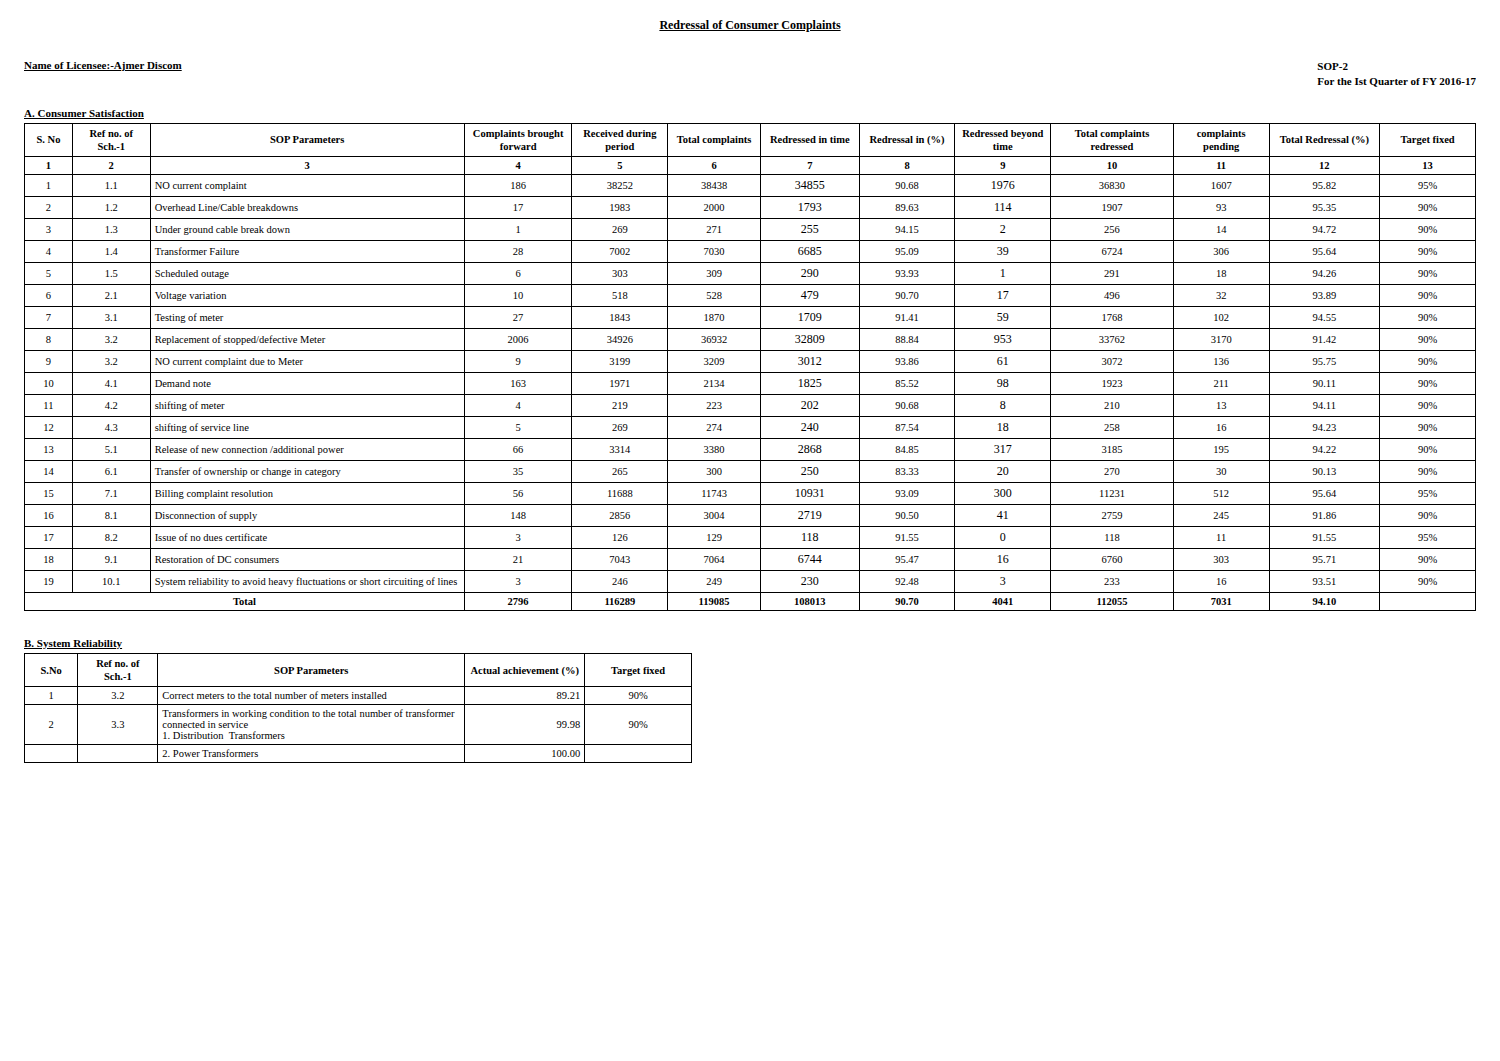Redressal of Consumer Complaints
Name of Licensee:-Ajmer Discom
SOP-2
For the Ist Quarter of FY 2016-17
A. Consumer Satisfaction
| S. No | Ref no. of Sch.-1 | SOP Parameters | Complaints brought forward | Received during period | Total complaints | Redressed in time | Redressal in (%) | Redressed beyond time | Total complaints redressed | complaints pending | Total Redressal (%) | Target fixed |
| --- | --- | --- | --- | --- | --- | --- | --- | --- | --- | --- | --- | --- |
| 1 | 2 | 3 | 4 | 5 | 6 | 7 | 8 | 9 | 10 | 11 | 12 | 13 |
| 1 | 1.1 | NO current complaint | 186 | 38252 | 38438 | 34855 | 90.68 | 1976 | 36830 | 1607 | 95.82 | 95% |
| 2 | 1.2 | Overhead Line/Cable breakdowns | 17 | 1983 | 2000 | 1793 | 89.63 | 114 | 1907 | 93 | 95.35 | 90% |
| 3 | 1.3 | Under ground cable break down | 1 | 269 | 271 | 255 | 94.15 | 2 | 256 | 14 | 94.72 | 90% |
| 4 | 1.4 | Transformer Failure | 28 | 7002 | 7030 | 6685 | 95.09 | 39 | 6724 | 306 | 95.64 | 90% |
| 5 | 1.5 | Scheduled outage | 6 | 303 | 309 | 290 | 93.93 | 1 | 291 | 18 | 94.26 | 90% |
| 6 | 2.1 | Voltage variation | 10 | 518 | 528 | 479 | 90.70 | 17 | 496 | 32 | 93.89 | 90% |
| 7 | 3.1 | Testing of meter | 27 | 1843 | 1870 | 1709 | 91.41 | 59 | 1768 | 102 | 94.55 | 90% |
| 8 | 3.2 | Replacement of stopped/defective Meter | 2006 | 34926 | 36932 | 32809 | 88.84 | 953 | 33762 | 3170 | 91.42 | 90% |
| 9 | 3.2 | NO current complaint due to Meter | 9 | 3199 | 3209 | 3012 | 93.86 | 61 | 3072 | 136 | 95.75 | 90% |
| 10 | 4.1 | Demand note | 163 | 1971 | 2134 | 1825 | 85.52 | 98 | 1923 | 211 | 90.11 | 90% |
| 11 | 4.2 | shifting of meter | 4 | 219 | 223 | 202 | 90.68 | 8 | 210 | 13 | 94.11 | 90% |
| 12 | 4.3 | shifting of service line | 5 | 269 | 274 | 240 | 87.54 | 18 | 258 | 16 | 94.23 | 90% |
| 13 | 5.1 | Release of new connection /additional power | 66 | 3314 | 3380 | 2868 | 84.85 | 317 | 3185 | 195 | 94.22 | 90% |
| 14 | 6.1 | Transfer of ownership or change in category | 35 | 265 | 300 | 250 | 83.33 | 20 | 270 | 30 | 90.13 | 90% |
| 15 | 7.1 | Billing complaint resolution | 56 | 11688 | 11743 | 10931 | 93.09 | 300 | 11231 | 512 | 95.64 | 95% |
| 16 | 8.1 | Disconnection of supply | 148 | 2856 | 3004 | 2719 | 90.50 | 41 | 2759 | 245 | 91.86 | 90% |
| 17 | 8.2 | Issue of no dues certificate | 3 | 126 | 129 | 118 | 91.55 | 0 | 118 | 11 | 91.55 | 95% |
| 18 | 9.1 | Restoration of DC consumers | 21 | 7043 | 7064 | 6744 | 95.47 | 16 | 6760 | 303 | 95.71 | 90% |
| 19 | 10.1 | System reliability to avoid heavy fluctuations or short circuiting of lines | 3 | 246 | 249 | 230 | 92.48 | 3 | 233 | 16 | 93.51 | 90% |
| Total | 2796 | 116289 | 119085 | 108013 | 90.70 | 4041 | 112055 | 7031 | 94.10 | |
B. System Reliability
| S.No | Ref no. of Sch.-1 | SOP Parameters | Actual achievement (%) | Target fixed |
| --- | --- | --- | --- | --- |
| 1 | 3.2 | Correct meters to the total number of meters installed | 89.21 | 90% |
| 2 | 3.3 | Transformers in working condition to the total number of transformer connected in service 1. Distribution Transformers | 99.98 | 90% |
| | | 2. Power Transformers | 100.00 | |